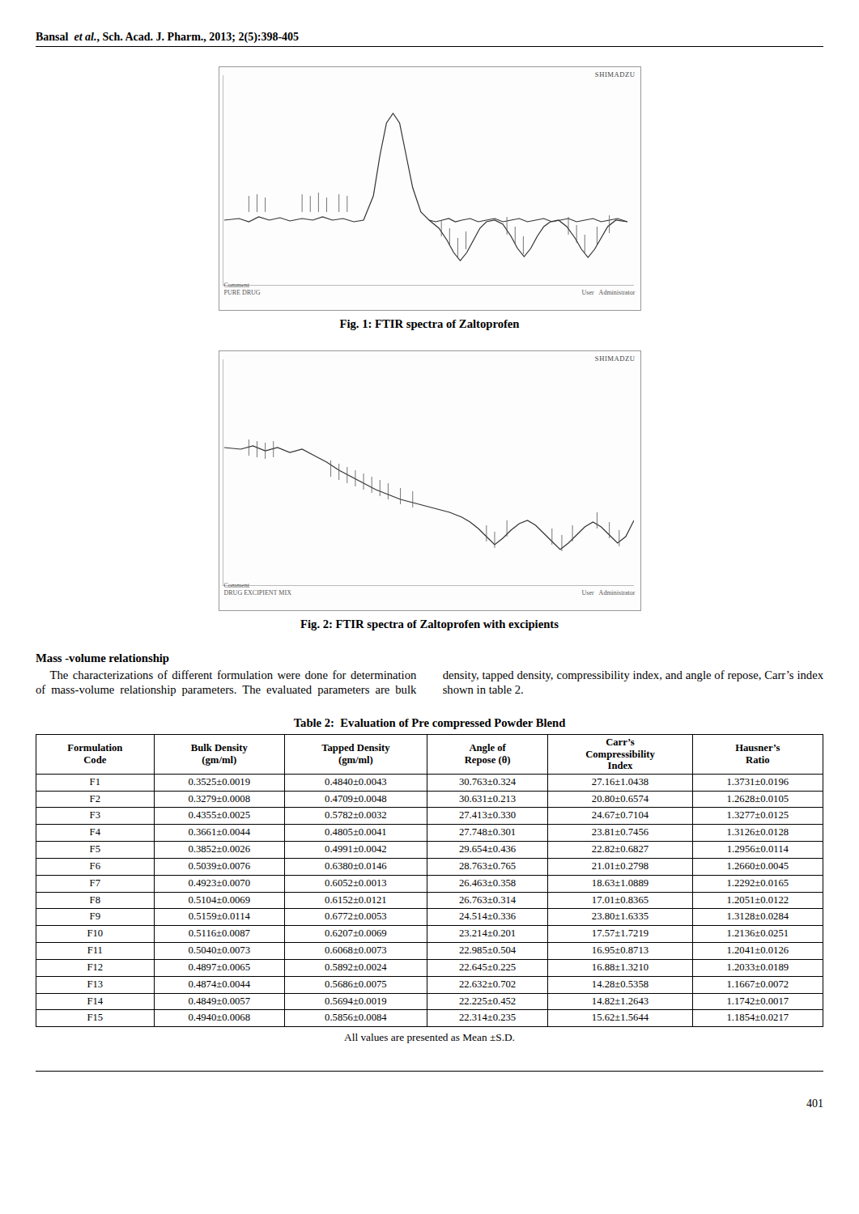Bansal et al., Sch. Acad. J. Pharm., 2013; 2(5):398-405
SHIMADZU
Comment
PURE DRUG
User Administrator
Fig. 1: FTIR spectra of Zaltoprofen
SHIMADZU
Comment
DRUG EXCIPIENT MIX
User Administrator
Fig. 2: FTIR spectra of Zaltoprofen with excipients
Mass -volume relationship
The characterizations of different formulation were done for determination of mass-volume relationship parameters. The evaluated parameters are bulk density, tapped density, compressibility index, and angle of repose, Carr’s index shown in table 2.
Table 2: Evaluation of Pre compressed Powder Blend
| Formulation Code | Bulk Density (gm/ml) | Tapped Density (gm/ml) | Angle of Repose (θ) | Carr’s Compressibility Index | Hausner’s Ratio |
| --- | --- | --- | --- | --- | --- |
| F1 | 0.3525±0.0019 | 0.4840±0.0043 | 30.763±0.324 | 27.16±1.0438 | 1.3731±0.0196 |
| F2 | 0.3279±0.0008 | 0.4709±0.0048 | 30.631±0.213 | 20.80±0.6574 | 1.2628±0.0105 |
| F3 | 0.4355±0.0025 | 0.5782±0.0032 | 27.413±0.330 | 24.67±0.7104 | 1.3277±0.0125 |
| F4 | 0.3661±0.0044 | 0.4805±0.0041 | 27.748±0.301 | 23.81±0.7456 | 1.3126±0.0128 |
| F5 | 0.3852±0.0026 | 0.4991±0.0042 | 29.654±0.436 | 22.82±0.6827 | 1.2956±0.0114 |
| F6 | 0.5039±0.0076 | 0.6380±0.0146 | 28.763±0.765 | 21.01±0.2798 | 1.2660±0.0045 |
| F7 | 0.4923±0.0070 | 0.6052±0.0013 | 26.463±0.358 | 18.63±1.0889 | 1.2292±0.0165 |
| F8 | 0.5104±0.0069 | 0.6152±0.0121 | 26.763±0.314 | 17.01±0.8365 | 1.2051±0.0122 |
| F9 | 0.5159±0.0114 | 0.6772±0.0053 | 24.514±0.336 | 23.80±1.6335 | 1.3128±0.0284 |
| F10 | 0.5116±0.0087 | 0.6207±0.0069 | 23.214±0.201 | 17.57±1.7219 | 1.2136±0.0251 |
| F11 | 0.5040±0.0073 | 0.6068±0.0073 | 22.985±0.504 | 16.95±0.8713 | 1.2041±0.0126 |
| F12 | 0.4897±0.0065 | 0.5892±0.0024 | 22.645±0.225 | 16.88±1.3210 | 1.2033±0.0189 |
| F13 | 0.4874±0.0044 | 0.5686±0.0075 | 22.632±0.702 | 14.28±0.5358 | 1.1667±0.0072 |
| F14 | 0.4849±0.0057 | 0.5694±0.0019 | 22.225±0.452 | 14.82±1.2643 | 1.1742±0.0017 |
| F15 | 0.4940±0.0068 | 0.5856±0.0084 | 22.314±0.235 | 15.62±1.5644 | 1.1854±0.0217 |
All values are presented as Mean ±S.D.
401